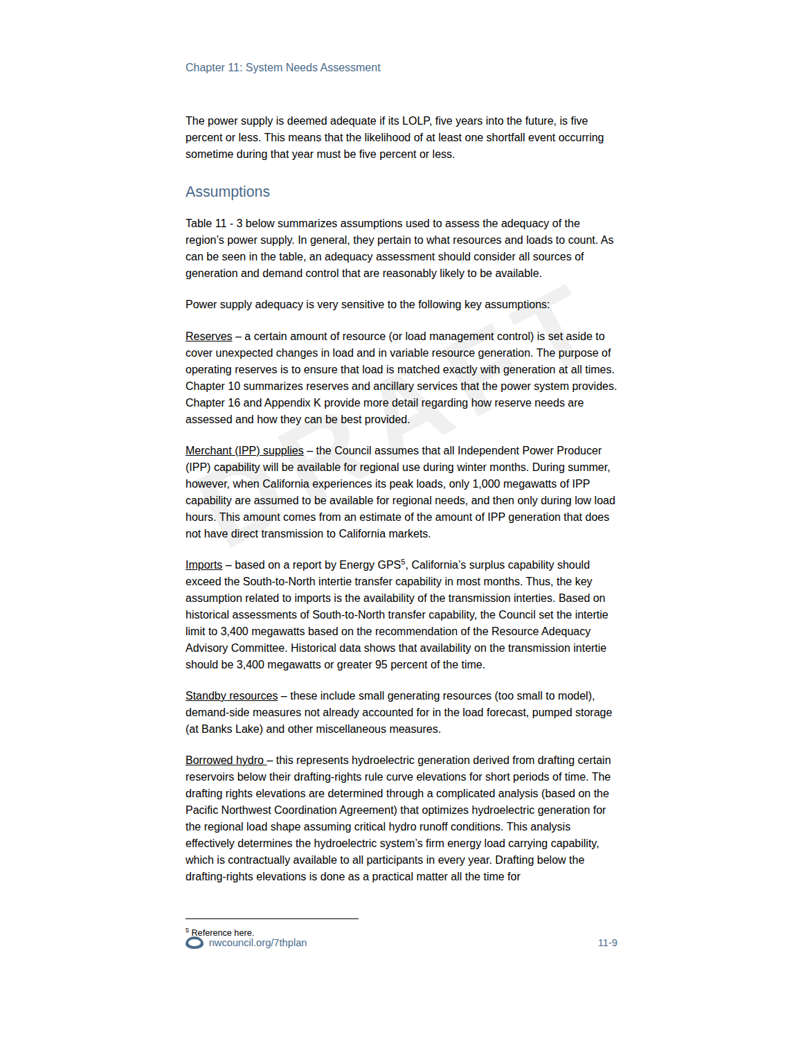DRAFT
Chapter 11: System Needs Assessment
The power supply is deemed adequate if its LOLP, five years into the future, is five percent or less. This means that the likelihood of at least one shortfall event occurring sometime during that year must be five percent or less.
Assumptions
Table 11 - 3 below summarizes assumptions used to assess the adequacy of the region’s power supply. In general, they pertain to what resources and loads to count. As can be seen in the table, an adequacy assessment should consider all sources of generation and demand control that are reasonably likely to be available.
Power supply adequacy is very sensitive to the following key assumptions:
Reserves – a certain amount of resource (or load management control) is set aside to cover unexpected changes in load and in variable resource generation. The purpose of operating reserves is to ensure that load is matched exactly with generation at all times. Chapter 10 summarizes reserves and ancillary services that the power system provides. Chapter 16 and Appendix K provide more detail regarding how reserve needs are assessed and how they can be best provided.
Merchant (IPP) supplies – the Council assumes that all Independent Power Producer (IPP) capability will be available for regional use during winter months. During summer, however, when California experiences its peak loads, only 1,000 megawatts of IPP capability are assumed to be available for regional needs, and then only during low load hours. This amount comes from an estimate of the amount of IPP generation that does not have direct transmission to California markets.
Imports – based on a report by Energy GPS5, California’s surplus capability should exceed the South-to-North intertie transfer capability in most months. Thus, the key assumption related to imports is the availability of the transmission interties. Based on historical assessments of South-to-North transfer capability, the Council set the intertie limit to 3,400 megawatts based on the recommendation of the Resource Adequacy Advisory Committee. Historical data shows that availability on the transmission intertie should be 3,400 megawatts or greater 95 percent of the time.
Standby resources – these include small generating resources (too small to model), demand-side measures not already accounted for in the load forecast, pumped storage (at Banks Lake) and other miscellaneous measures.
Borrowed hydro – this represents hydroelectric generation derived from drafting certain reservoirs below their drafting-rights rule curve elevations for short periods of time. The drafting rights elevations are determined through a complicated analysis (based on the Pacific Northwest Coordination Agreement) that optimizes hydroelectric generation for the regional load shape assuming critical hydro runoff conditions. This analysis effectively determines the hydroelectric system’s firm energy load carrying capability, which is contractually available to all participants in every year. Drafting below the drafting-rights elevations is done as a practical matter all the time for
5 Reference here.
nwcouncil.org/7thplan
11-9